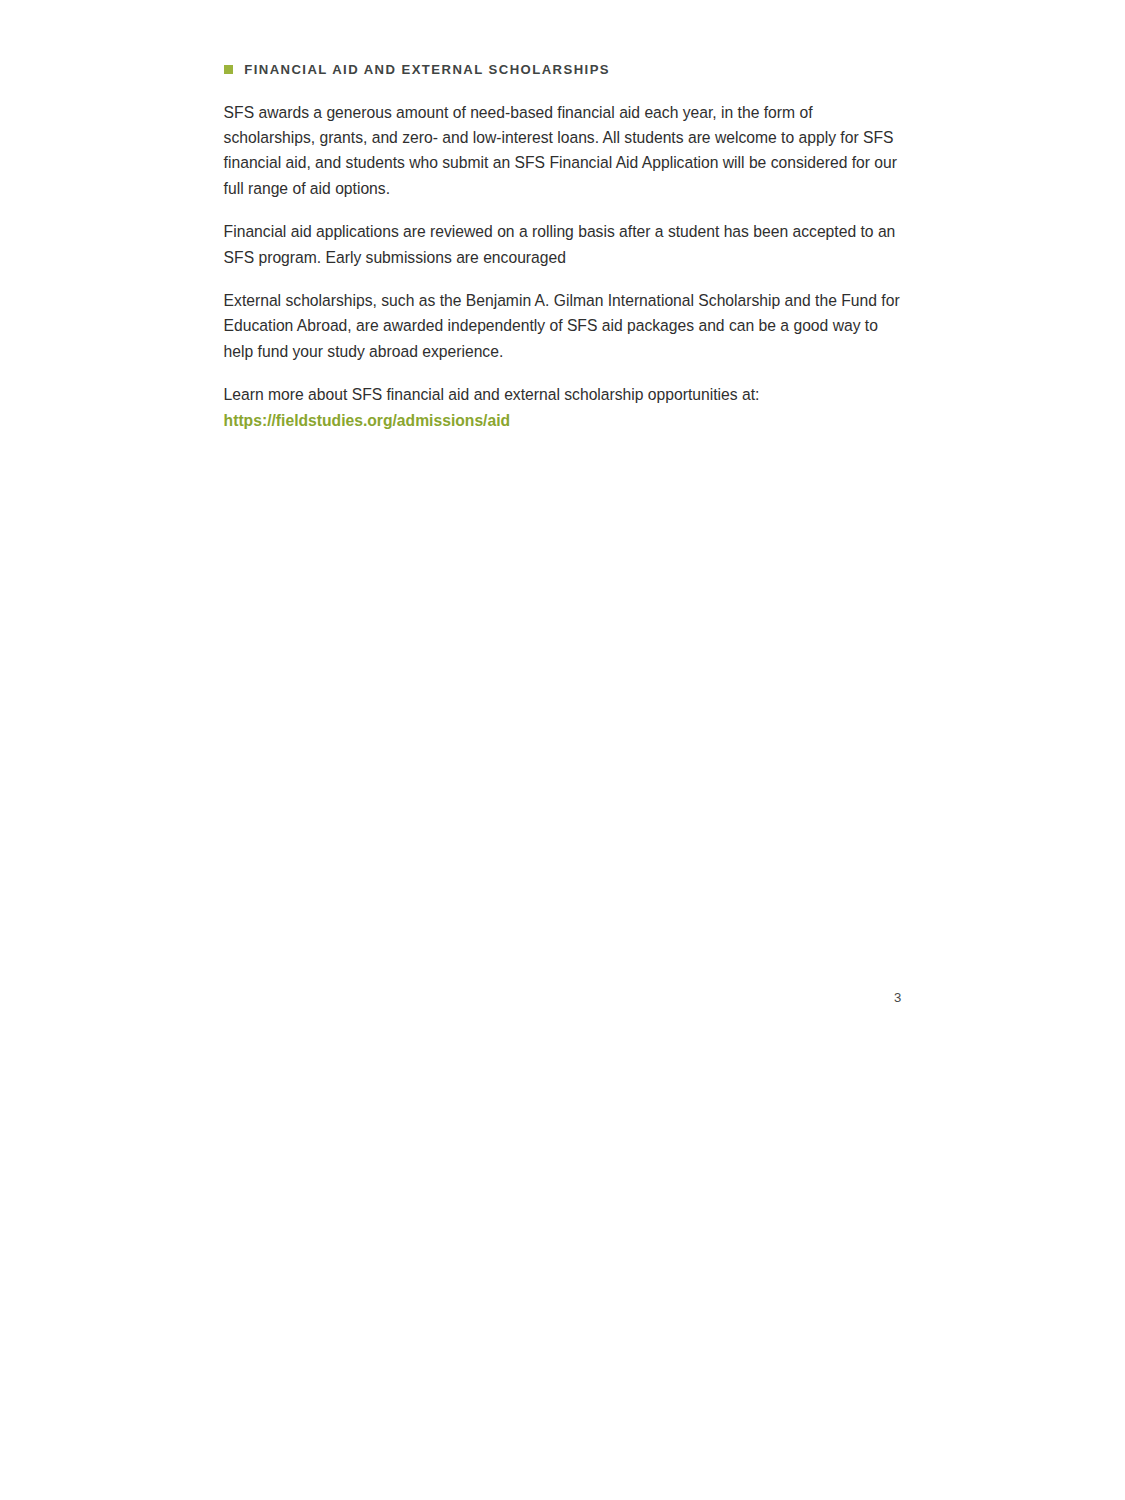Financial Aid and External Scholarships
SFS awards a generous amount of need-based financial aid each year, in the form of scholarships, grants, and zero- and low-interest loans. All students are welcome to apply for SFS financial aid, and students who submit an SFS Financial Aid Application will be considered for our full range of aid options.
Financial aid applications are reviewed on a rolling basis after a student has been accepted to an SFS program. Early submissions are encouraged
External scholarships, such as the Benjamin A. Gilman International Scholarship and the Fund for Education Abroad, are awarded independently of SFS aid packages and can be a good way to help fund your study abroad experience.
Learn more about SFS financial aid and external scholarship opportunities at: https://fieldstudies.org/admissions/aid
3